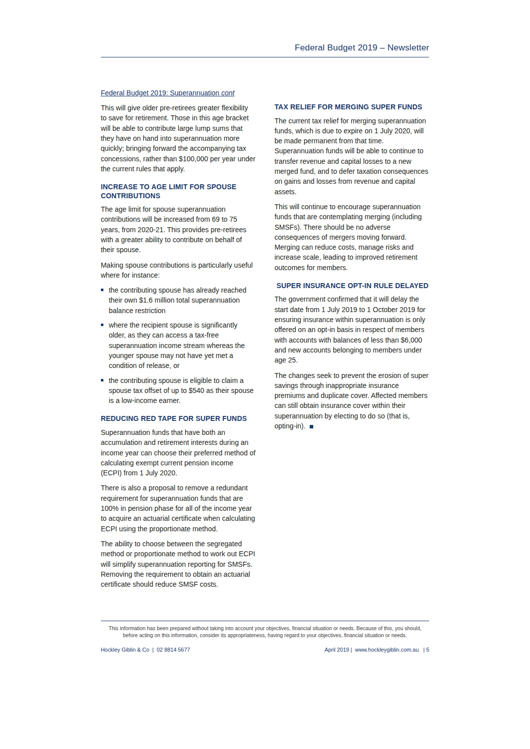Federal Budget 2019 – Newsletter
Federal Budget 2019: Superannuation cont
This will give older pre-retirees greater flexibility to save for retirement. Those in this age bracket will be able to contribute large lump sums that they have on hand into superannuation more quickly; bringing forward the accompanying tax concessions, rather than $100,000 per year under the current rules that apply.
Increase to age limit for spouse contributions
The age limit for spouse superannuation contributions will be increased from 69 to 75 years, from 2020-21. This provides pre-retirees with a greater ability to contribute on behalf of their spouse.
Making spouse contributions is particularly useful where for instance:
the contributing spouse has already reached their own $1.6 million total superannuation balance restriction
where the recipient spouse is significantly older, as they can access a tax-free superannuation income stream whereas the younger spouse may not have yet met a condition of release, or
the contributing spouse is eligible to claim a spouse tax offset of up to $540 as their spouse is a low-income earner.
Reducing red tape for super funds
Superannuation funds that have both an accumulation and retirement interests during an income year can choose their preferred method of calculating exempt current pension income (ECPI) from 1 July 2020.
There is also a proposal to remove a redundant requirement for superannuation funds that are 100% in pension phase for all of the income year to acquire an actuarial certificate when calculating ECPI using the proportionate method.
The ability to choose between the segregated method or proportionate method to work out ECPI will simplify superannuation reporting for SMSFs. Removing the requirement to obtain an actuarial certificate should reduce SMSF costs.
Tax relief for merging super funds
The current tax relief for merging superannuation funds, which is due to expire on 1 July 2020, will be made permanent from that time. Superannuation funds will be able to continue to transfer revenue and capital losses to a new merged fund, and to defer taxation consequences on gains and losses from revenue and capital assets.
This will continue to encourage superannuation funds that are contemplating merging (including SMSFs). There should be no adverse consequences of mergers moving forward. Merging can reduce costs, manage risks and increase scale, leading to improved retirement outcomes for members.
Super insurance opt-in rule delayed
The government confirmed that it will delay the start date from 1 July 2019 to 1 October 2019 for ensuring insurance within superannuation is only offered on an opt-in basis in respect of members with accounts with balances of less than $6,000 and new accounts belonging to members under age 25.
The changes seek to prevent the erosion of super savings through inappropriate insurance premiums and duplicate cover. Affected members can still obtain insurance cover within their superannuation by electing to do so (that is, opting-in).
This information has been prepared without taking into account your objectives, financial situation or needs. Because of this, you should, before acting on this information, consider its appropriateness, having regard to your objectives, financial situation or needs.
Hockley Giblin & Co | 02 8814 5677 April 2019 | www.hockleygiblin.com.au | 5